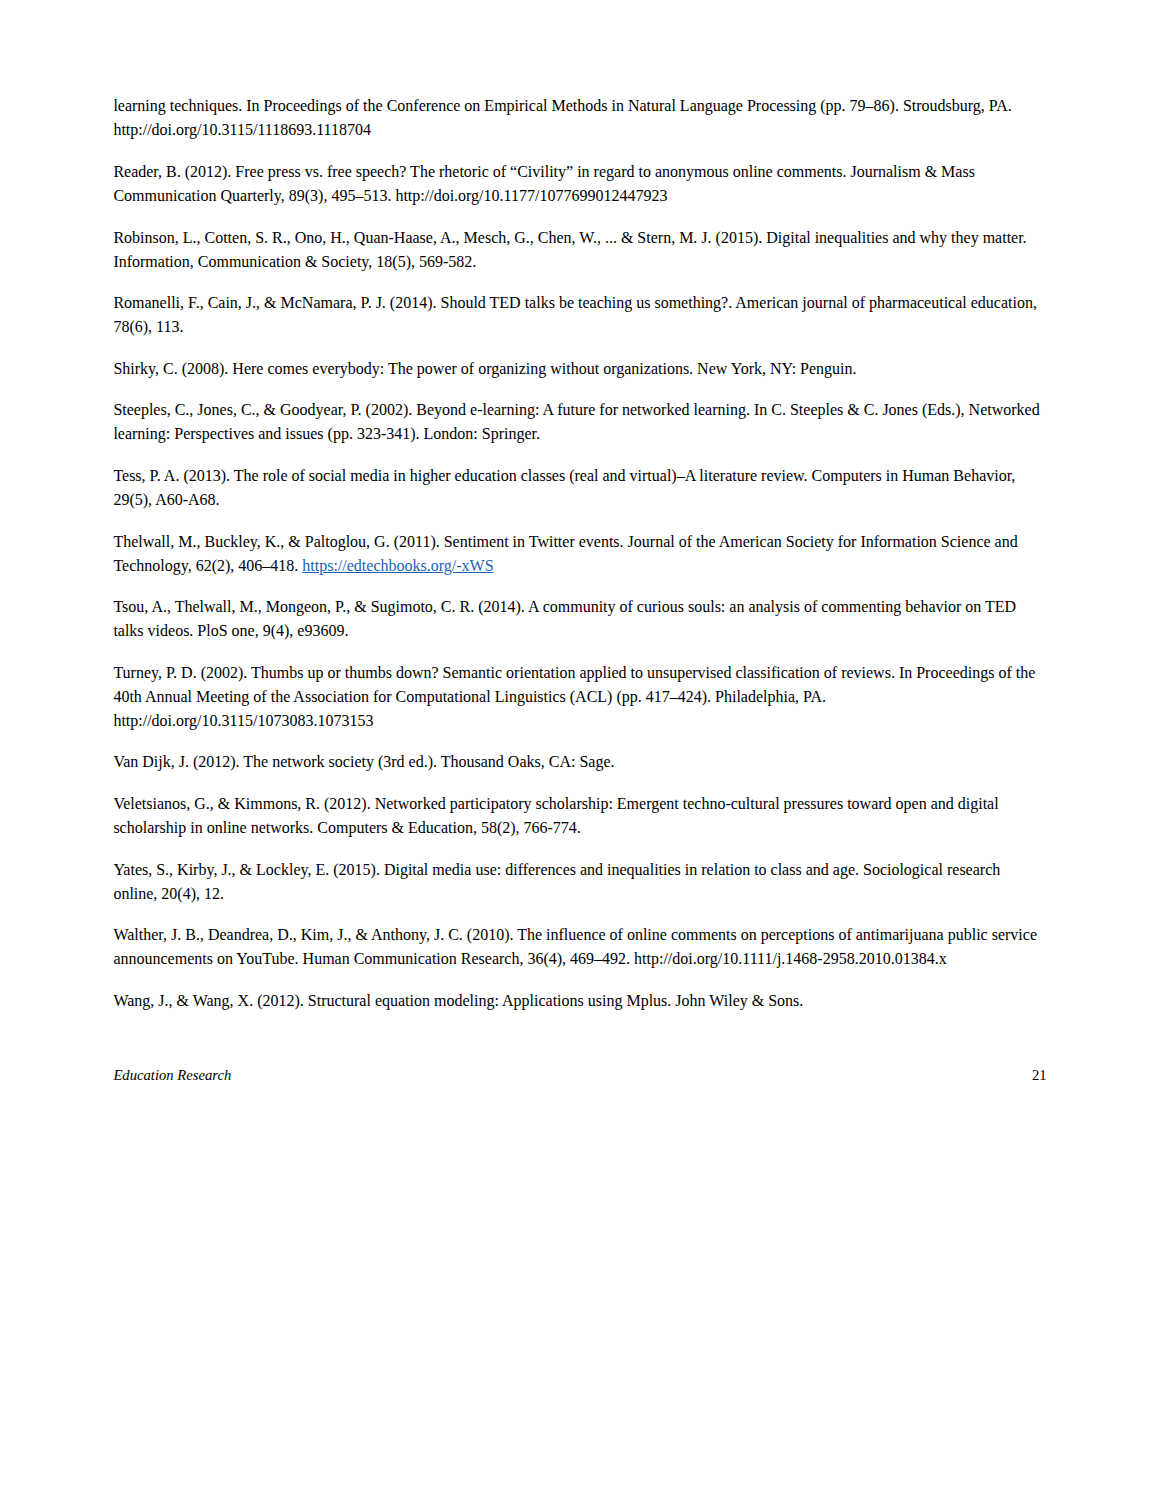learning techniques. In Proceedings of the Conference on Empirical Methods in Natural Language Processing (pp. 79–86). Stroudsburg, PA. http://doi.org/10.3115/1118693.1118704
Reader, B. (2012). Free press vs. free speech? The rhetoric of “Civility” in regard to anonymous online comments. Journalism & Mass Communication Quarterly, 89(3), 495–513. http://doi.org/10.1177/1077699012447923
Robinson, L., Cotten, S. R., Ono, H., Quan-Haase, A., Mesch, G., Chen, W., ... & Stern, M. J. (2015). Digital inequalities and why they matter. Information, Communication & Society, 18(5), 569-582.
Romanelli, F., Cain, J., & McNamara, P. J. (2014). Should TED talks be teaching us something?. American journal of pharmaceutical education, 78(6), 113.
Shirky, C. (2008). Here comes everybody: The power of organizing without organizations. New York, NY: Penguin.
Steeples, C., Jones, C., & Goodyear, P. (2002). Beyond e-learning: A future for networked learning. In C. Steeples & C. Jones (Eds.), Networked learning: Perspectives and issues (pp. 323-341). London: Springer.
Tess, P. A. (2013). The role of social media in higher education classes (real and virtual)–A literature review. Computers in Human Behavior, 29(5), A60-A68.
Thelwall, M., Buckley, K., & Paltoglou, G. (2011). Sentiment in Twitter events. Journal of the American Society for Information Science and Technology, 62(2), 406–418. https://edtechbooks.org/-xWS
Tsou, A., Thelwall, M., Mongeon, P., & Sugimoto, C. R. (2014). A community of curious souls: an analysis of commenting behavior on TED talks videos. PloS one, 9(4), e93609.
Turney, P. D. (2002). Thumbs up or thumbs down? Semantic orientation applied to unsupervised classification of reviews. In Proceedings of the 40th Annual Meeting of the Association for Computational Linguistics (ACL) (pp. 417–424). Philadelphia, PA. http://doi.org/10.3115/1073083.1073153
Van Dijk, J. (2012). The network society (3rd ed.). Thousand Oaks, CA: Sage.
Veletsianos, G., & Kimmons, R. (2012). Networked participatory scholarship: Emergent techno-cultural pressures toward open and digital scholarship in online networks. Computers & Education, 58(2), 766-774.
Yates, S., Kirby, J., & Lockley, E. (2015). Digital media use: differences and inequalities in relation to class and age. Sociological research online, 20(4), 12.
Walther, J. B., Deandrea, D., Kim, J., & Anthony, J. C. (2010). The influence of online comments on perceptions of antimarijuana public service announcements on YouTube. Human Communication Research, 36(4), 469–492. http://doi.org/10.1111/j.1468-2958.2010.01384.x
Wang, J., & Wang, X. (2012). Structural equation modeling: Applications using Mplus. John Wiley & Sons.
Education Research 21